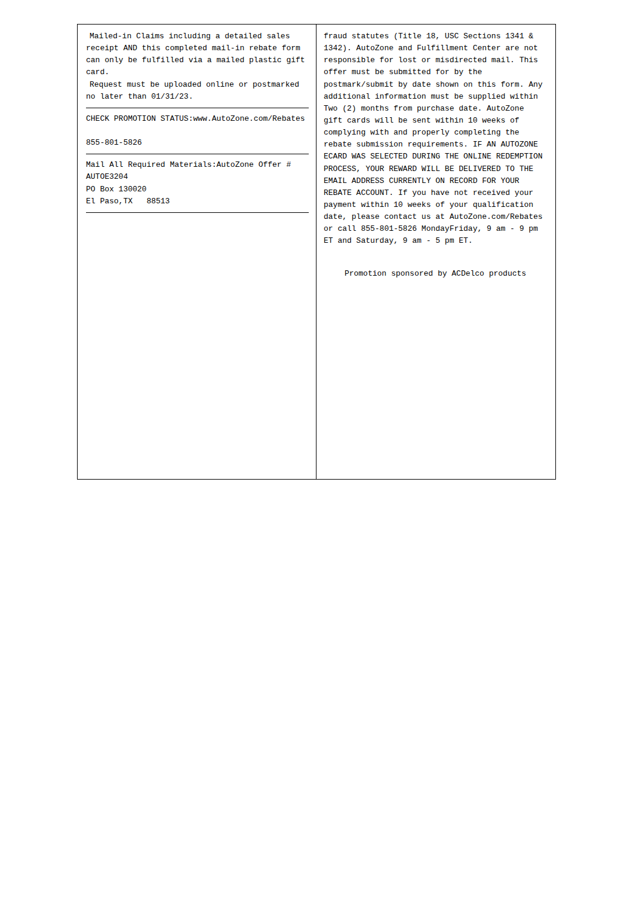Mailed-in Claims including a detailed sales receipt AND this completed mail-in rebate form can only be fulfilled via a mailed plastic gift card.
Request must be uploaded online or postmarked no later than 01/31/23.
CHECK PROMOTION STATUS:www.AutoZone.com/Rebates
855-801-5826
Mail All Required Materials:AutoZone Offer # AUTOE3204
PO Box 130020
El Paso,TX 88513
fraud statutes (Title 18, USC Sections 1341 & 1342). AutoZone and Fulfillment Center are not responsible for lost or misdirected mail. This offer must be submitted for by the postmark/submit by date shown on this form. Any additional information must be supplied within Two (2) months from purchase date. AutoZone gift cards will be sent within 10 weeks of complying with and properly completing the rebate submission requirements. IF AN AUTOZONE ECARD WAS SELECTED DURING THE ONLINE REDEMPTION PROCESS, YOUR REWARD WILL BE DELIVERED TO THE EMAIL ADDRESS CURRENTLY ON RECORD FOR YOUR REBATE ACCOUNT. If you have not received your payment within 10 weeks of your qualification date, please contact us at AutoZone.com/Rebates or call 855-801-5826 MondayFriday, 9 am - 9 pm ET and Saturday, 9 am - 5 pm ET.
Promotion sponsored by ACDelco products